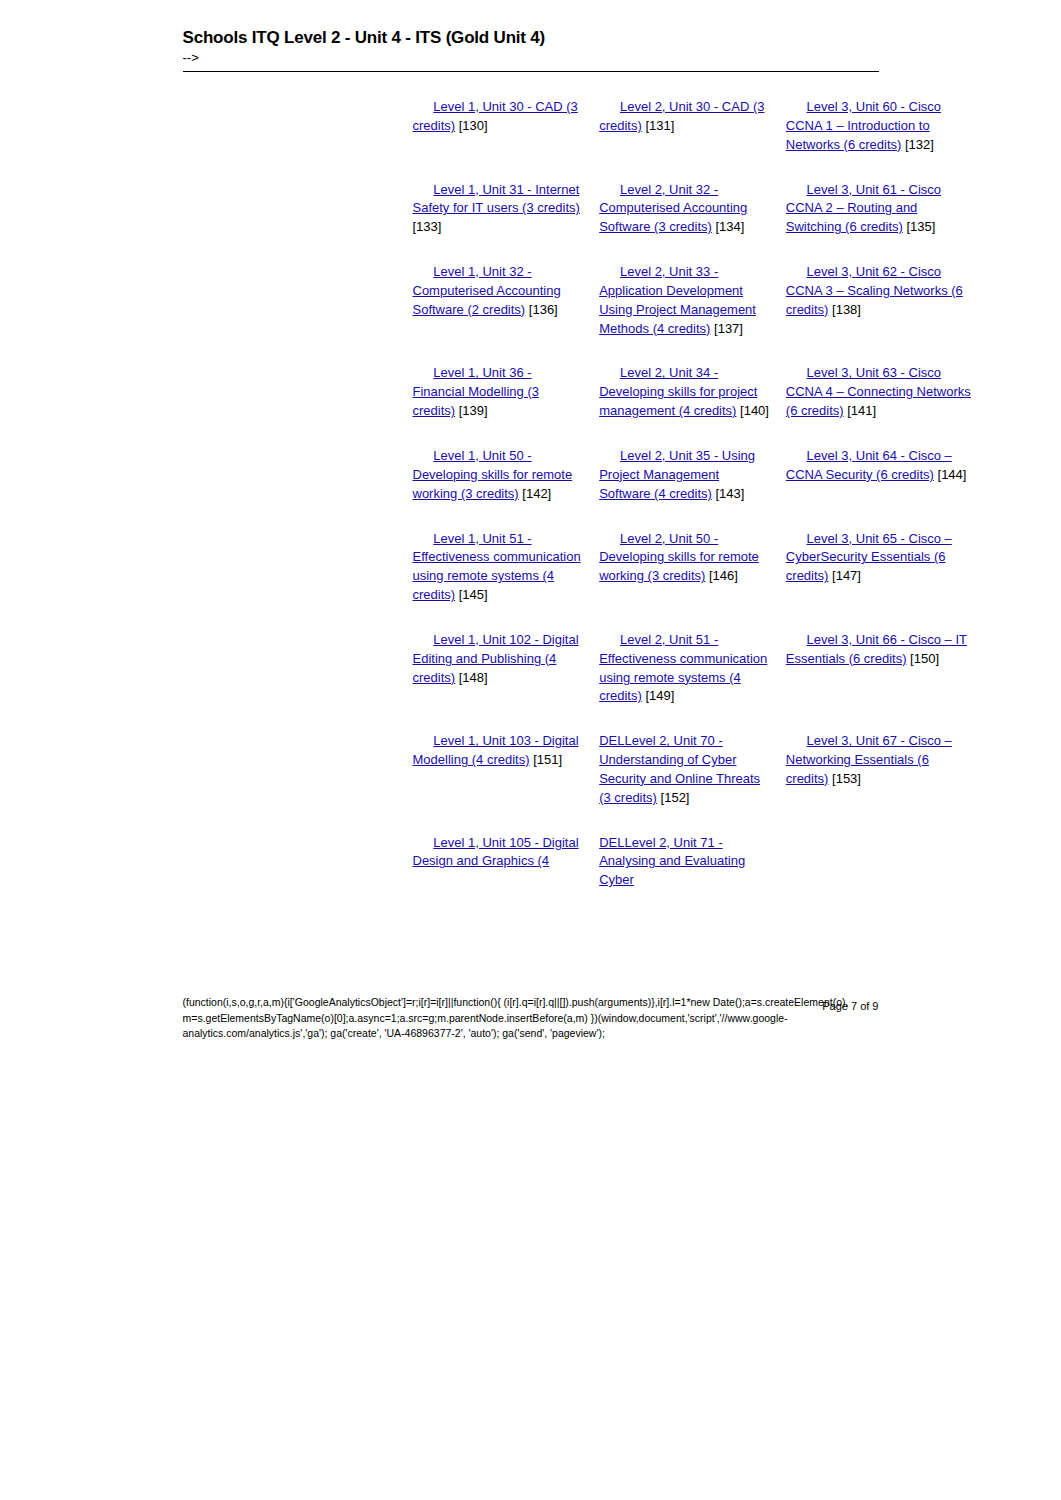Schools ITQ Level 2 - Unit 4 - ITS (Gold Unit 4)
-->
| Level 1, Unit 30 - CAD (3 credits) [130] | Level 2, Unit 30 - CAD (3 credits) [131] | Level 3, Unit 60 - Cisco CCNA 1 – Introduction to Networks (6 credits) [132] |
| Level 1, Unit 31 - Internet Safety for IT users (3 credits) [133] | Level 2, Unit 32 - Computerised Accounting Software (3 credits) [134] | Level 3, Unit 61 - Cisco CCNA 2 – Routing and Switching (6 credits) [135] |
| Level 1, Unit 32 - Computerised Accounting Software (2 credits) [136] | Level 2, Unit 33 - Application Development Using Project Management Methods (4 credits) [137] | Level 3, Unit 62 - Cisco CCNA 3 – Scaling Networks (6 credits) [138] |
| Level 1, Unit 36 - Financial Modelling (3 credits) [139] | Level 2, Unit 34 - Developing skills for project management (4 credits) [140] | Level 3, Unit 63 - Cisco CCNA 4 – Connecting Networks (6 credits) [141] |
| Level 1, Unit 50 - Developing skills for remote working (3 credits) [142] | Level 2, Unit 35 - Using Project Management Software (4 credits) [143] | Level 3, Unit 64 - Cisco – CCNA Security (6 credits) [144] |
| Level 1, Unit 51 - Effectiveness communication using remote systems (4 credits) [145] | Level 2, Unit 50 - Developing skills for remote working (3 credits) [146] | Level 3, Unit 65 - Cisco – CyberSecurity Essentials (6 credits) [147] |
| Level 1, Unit 102 - Digital Editing and Publishing (4 credits) [148] | Level 2, Unit 51 - Effectiveness communication using remote systems (4 credits) [149] | Level 3, Unit 66 - Cisco – IT Essentials (6 credits) [150] |
| Level 1, Unit 103 - Digital Modelling (4 credits) [151] | DELLevel 2, Unit 70 - Understanding of Cyber Security and Online Threats (3 credits) [152] | Level 3, Unit 67 - Cisco – Networking Essentials (6 credits) [153] |
| Level 1, Unit 105 - Digital Design and Graphics (4 | DELLevel 2, Unit 71 - Analysing and Evaluating Cyber | |
Page 7 of 9
(function(i,s,o,g,r,a,m){i['GoogleAnalyticsObject']=r;i[r]=i[r]||function(){ (i[r].q=i[r].q||[]).push(arguments)},i[r].l=1*new Date();a=s.createElement(o), m=s.getElementsByTagName(o)[0];a.async=1;a.src=g;m.parentNode.insertBefore(a,m) })(window,document,'script','//www.google-analytics.com/analytics.js','ga'); ga('create', 'UA-46896377-2', 'auto'); ga('send', 'pageview');